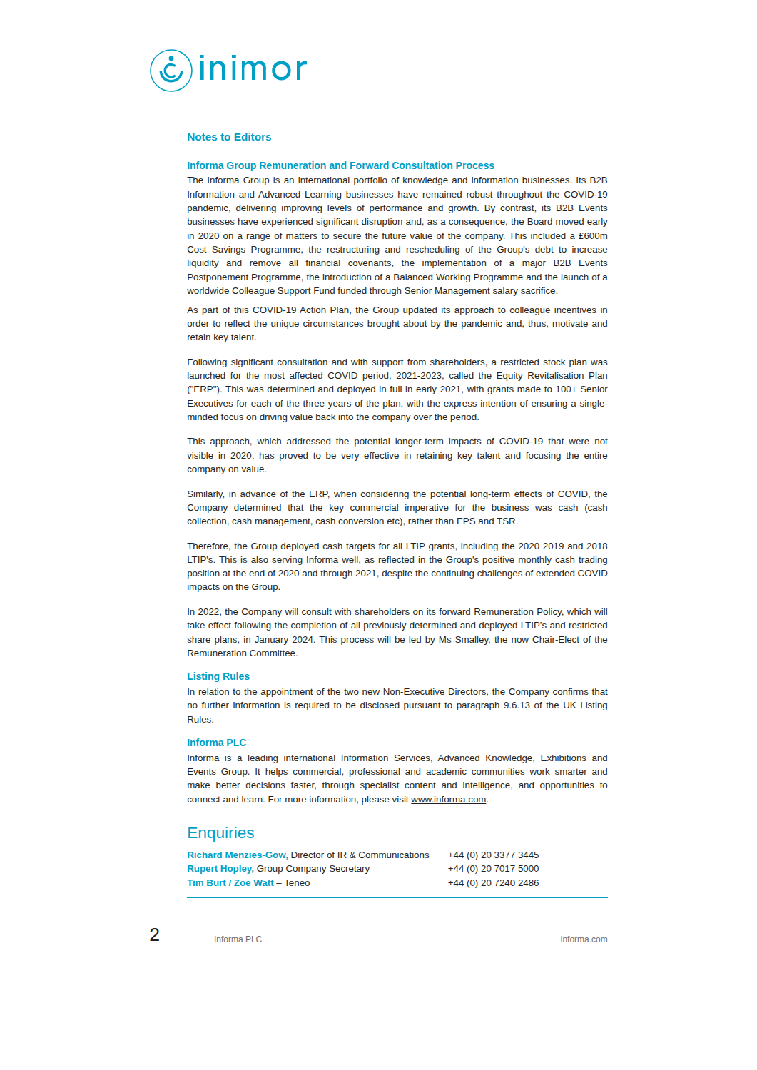Notes to Editors
Informa Group Remuneration and Forward Consultation Process
The Informa Group is an international portfolio of knowledge and information businesses. Its B2B Information and Advanced Learning businesses have remained robust throughout the COVID-19 pandemic, delivering improving levels of performance and growth. By contrast, its B2B Events businesses have experienced significant disruption and, as a consequence, the Board moved early in 2020 on a range of matters to secure the future value of the company. This included a £600m Cost Savings Programme, the restructuring and rescheduling of the Group's debt to increase liquidity and remove all financial covenants, the implementation of a major B2B Events Postponement Programme, the introduction of a Balanced Working Programme and the launch of a worldwide Colleague Support Fund funded through Senior Management salary sacrifice.
As part of this COVID-19 Action Plan, the Group updated its approach to colleague incentives in order to reflect the unique circumstances brought about by the pandemic and, thus, motivate and retain key talent.
Following significant consultation and with support from shareholders, a restricted stock plan was launched for the most affected COVID period, 2021-2023, called the Equity Revitalisation Plan ("ERP"). This was determined and deployed in full in early 2021, with grants made to 100+ Senior Executives for each of the three years of the plan, with the express intention of ensuring a single-minded focus on driving value back into the company over the period.
This approach, which addressed the potential longer-term impacts of COVID-19 that were not visible in 2020, has proved to be very effective in retaining key talent and focusing the entire company on value.
Similarly, in advance of the ERP, when considering the potential long-term effects of COVID, the Company determined that the key commercial imperative for the business was cash (cash collection, cash management, cash conversion etc), rather than EPS and TSR.
Therefore, the Group deployed cash targets for all LTIP grants, including the 2020 2019 and 2018 LTIP's. This is also serving Informa well, as reflected in the Group's positive monthly cash trading position at the end of 2020 and through 2021, despite the continuing challenges of extended COVID impacts on the Group.
In 2022, the Company will consult with shareholders on its forward Remuneration Policy, which will take effect following the completion of all previously determined and deployed LTIP's and restricted share plans, in January 2024. This process will be led by Ms Smalley, the now Chair-Elect of the Remuneration Committee.
Listing Rules
In relation to the appointment of the two new Non-Executive Directors, the Company confirms that no further information is required to be disclosed pursuant to paragraph 9.6.13 of the UK Listing Rules.
Informa PLC
Informa is a leading international Information Services, Advanced Knowledge, Exhibitions and Events Group. It helps commercial, professional and academic communities work smarter and make better decisions faster, through specialist content and intelligence, and opportunities to connect and learn. For more information, please visit www.informa.com.
Enquiries
| Richard Menzies-Gow, Director of IR & Communications | +44 (0) 20 3377 3445 |
| Rupert Hopley, Group Company Secretary | +44 (0) 20 7017 5000 |
| Tim Burt / Zoe Watt – Teneo | +44 (0) 20 7240 2486 |
2
Informa PLC
informa.com